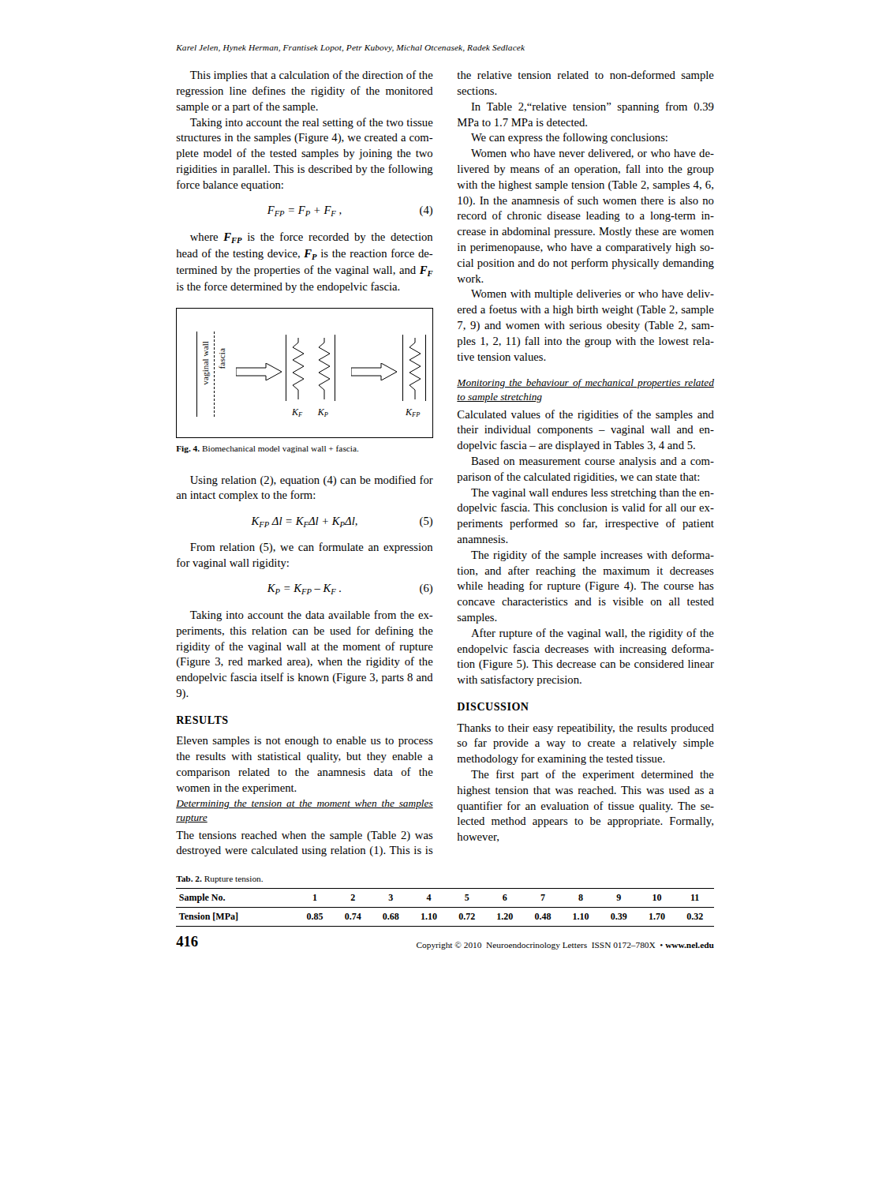Karel Jelen, Hynek Herman, Frantisek Lopot, Petr Kubovy, Michal Otcenasek, Radek Sedlacek
This implies that a calculation of the direction of the regression line defines the rigidity of the monitored sample or a part of the sample.
Taking into account the real setting of the two tissue structures in the samples (Figure 4), we created a complete model of the tested samples by joining the two rigidities in parallel. This is described by the following force balance equation:
FFP = FP + FF , (4)
where FFP is the force recorded by the detection head of the testing device, FP is the reaction force determined by the properties of the vaginal wall, and FF is the force determined by the endopelvic fascia.
vaginal wall fascia
KF KP
KFP
Fig. 4. Biomechanical model vaginal wall + fascia.
Using relation (2), equation (4) can be modified for an intact complex to the form:
KFP Δl = KFΔl + KPΔl, (5)
From relation (5), we can formulate an expression for vaginal wall rigidity:
KP = KFP – KF . (6)
Taking into account the data available from the experiments, this relation can be used for defining the rigidity of the vaginal wall at the moment of rupture (Figure 3, red marked area), when the rigidity of the endopelvic fascia itself is known (Figure 3, parts 8 and 9).
RESULTS
Eleven samples is not enough to enable us to process the results with statistical quality, but they enable a comparison related to the anamnesis data of the women in the experiment.
Determining the tension at the moment when the samples rupture
The tensions reached when the sample (Table 2) was destroyed were calculated using relation (1). This is is the relative tension related to non-deformed sample sections.
In Table 2,“relative tension” spanning from 0.39 MPa to 1.7 MPa is detected.
We can express the following conclusions:
Women who have never delivered, or who have delivered by means of an operation, fall into the group with the highest sample tension (Table 2, samples 4, 6, 10). In the anamnesis of such women there is also no record of chronic disease leading to a long-term increase in abdominal pressure. Mostly these are women in perimenopause, who have a comparatively high social position and do not perform physically demanding work.
Women with multiple deliveries or who have delivered a foetus with a high birth weight (Table 2, sample 7, 9) and women with serious obesity (Table 2, samples 1, 2, 11) fall into the group with the lowest relative tension values.
Monitoring the behaviour of mechanical properties related to sample stretching
Calculated values of the rigidities of the samples and their individual components – vaginal wall and endopelvic fascia – are displayed in Tables 3, 4 and 5.
Based on measurement course analysis and a comparison of the calculated rigidities, we can state that:
The vaginal wall endures less stretching than the endopelvic fascia. This conclusion is valid for all our experiments performed so far, irrespective of patient anamnesis.
The rigidity of the sample increases with deformation, and after reaching the maximum it decreases while heading for rupture (Figure 4). The course has concave characteristics and is visible on all tested samples.
After rupture of the vaginal wall, the rigidity of the endopelvic fascia decreases with increasing deformation (Figure 5). This decrease can be considered linear with satisfactory precision.
DISCUSSION
Thanks to their easy repeatibility, the results produced so far provide a way to create a relatively simple methodology for examining the tested tissue.
The first part of the experiment determined the highest tension that was reached. This was used as a quantifier for an evaluation of tissue quality. The selected method appears to be appropriate. Formally, however,
Tab. 2. Rupture tension.
| Sample No. | 1 | 2 | 3 | 4 | 5 | 6 | 7 | 8 | 9 | 10 | 11 |
| --- | --- | --- | --- | --- | --- | --- | --- | --- | --- | --- | --- |
| Tension [MPa] | 0.85 | 0.74 | 0.68 | 1.10 | 0.72 | 1.20 | 0.48 | 1.10 | 0.39 | 1.70 | 0.32 |
416
Copyright © 2010 Neuroendocrinology Letters ISSN 0172–780X • www.nel.edu